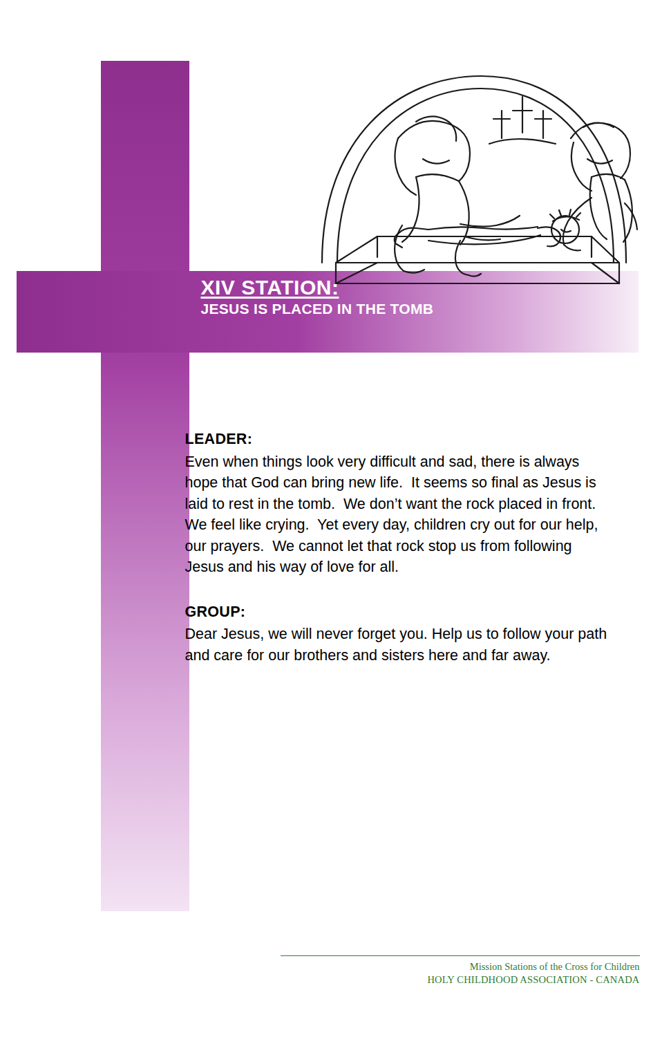XIV STATION:
JESUS IS PLACED IN THE TOMB
LEADER:
Even when things look very difficult and sad, there is always hope that God can bring new life. It seems so final as Jesus is laid to rest in the tomb. We don’t want the rock placed in front. We feel like crying. Yet every day, children cry out for our help, our prayers. We cannot let that rock stop us from following Jesus and his way of love for all.
GROUP:
Dear Jesus, we will never forget you. Help us to follow your path and care for our brothers and sisters here and far away.
Mission Stations of the Cross for Children
HOLY CHILDHOOD ASSOCIATION - CANADA